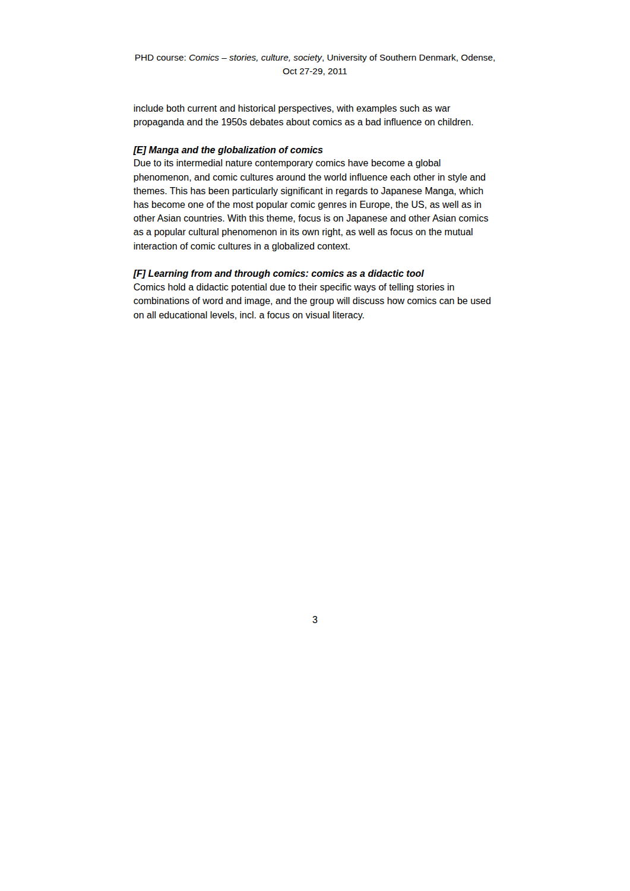PHD course: Comics – stories, culture, society, University of Southern Denmark, Odense, Oct 27-29, 2011
include both current and historical perspectives, with examples such as war propaganda and the 1950s debates about comics as a bad influence on children.
[E] Manga and the globalization of comics
Due to its intermedial nature contemporary comics have become a global phenomenon, and comic cultures around the world influence each other in style and themes. This has been particularly significant in regards to Japanese Manga, which has become one of the most popular comic genres in Europe, the US, as well as in other Asian countries. With this theme, focus is on Japanese and other Asian comics as a popular cultural phenomenon in its own right, as well as focus on the mutual interaction of comic cultures in a globalized context.
[F] Learning from and through comics: comics as a didactic tool
Comics hold a didactic potential due to their specific ways of telling stories in combinations of word and image, and the group will discuss how comics can be used on all educational levels, incl. a focus on visual literacy.
3